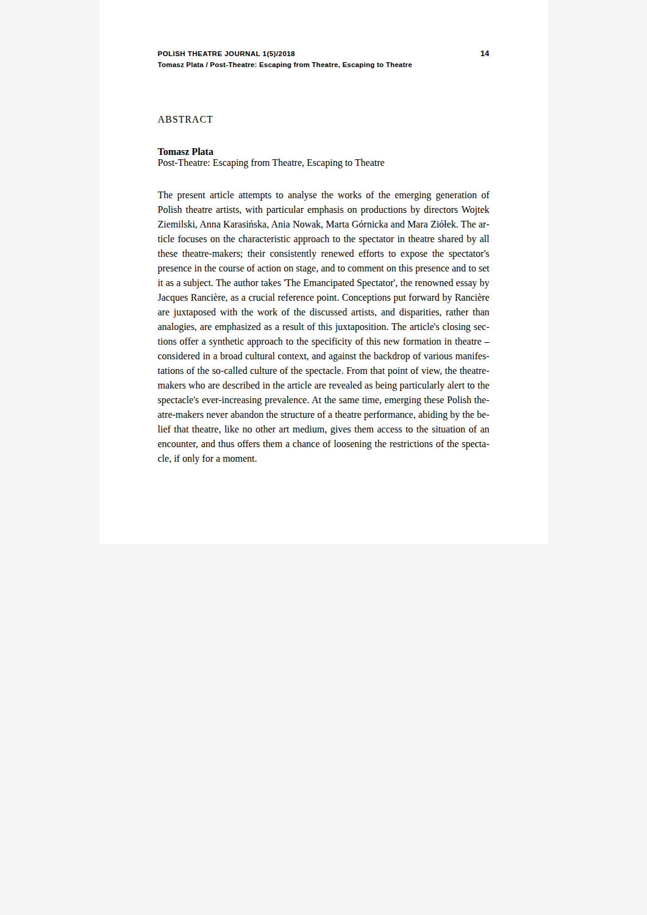Polish Theatre Journal 1(5)/2018 14
Tomasz Plata / Post-Theatre: Escaping from Theatre, Escaping to Theatre
ABSTRACT
Tomasz Plata
Post-Theatre: Escaping from Theatre, Escaping to Theatre
The present article attempts to analyse the works of the emerging generation of Polish theatre artists, with particular emphasis on productions by directors Wojtek Ziemilski, Anna Karasińska, Ania Nowak, Marta Górnicka and Mara Ziółek. The article focuses on the characteristic approach to the spectator in theatre shared by all these theatre-makers; their consistently renewed efforts to expose the spectator's presence in the course of action on stage, and to comment on this presence and to set it as a subject. The author takes 'The Emancipated Spectator', the renowned essay by Jacques Rancière, as a crucial reference point. Conceptions put forward by Rancière are juxtaposed with the work of the discussed artists, and disparities, rather than analogies, are emphasized as a result of this juxtaposition. The article's closing sections offer a synthetic approach to the specificity of this new formation in theatre – considered in a broad cultural context, and against the backdrop of various manifestations of the so-called culture of the spectacle. From that point of view, the theatre-makers who are described in the article are revealed as being particularly alert to the spectacle's ever-increasing prevalence. At the same time, emerging these Polish theatre-makers never abandon the structure of a theatre performance, abiding by the belief that theatre, like no other art medium, gives them access to the situation of an encounter, and thus offers them a chance of loosening the restrictions of the spectacle, if only for a moment.